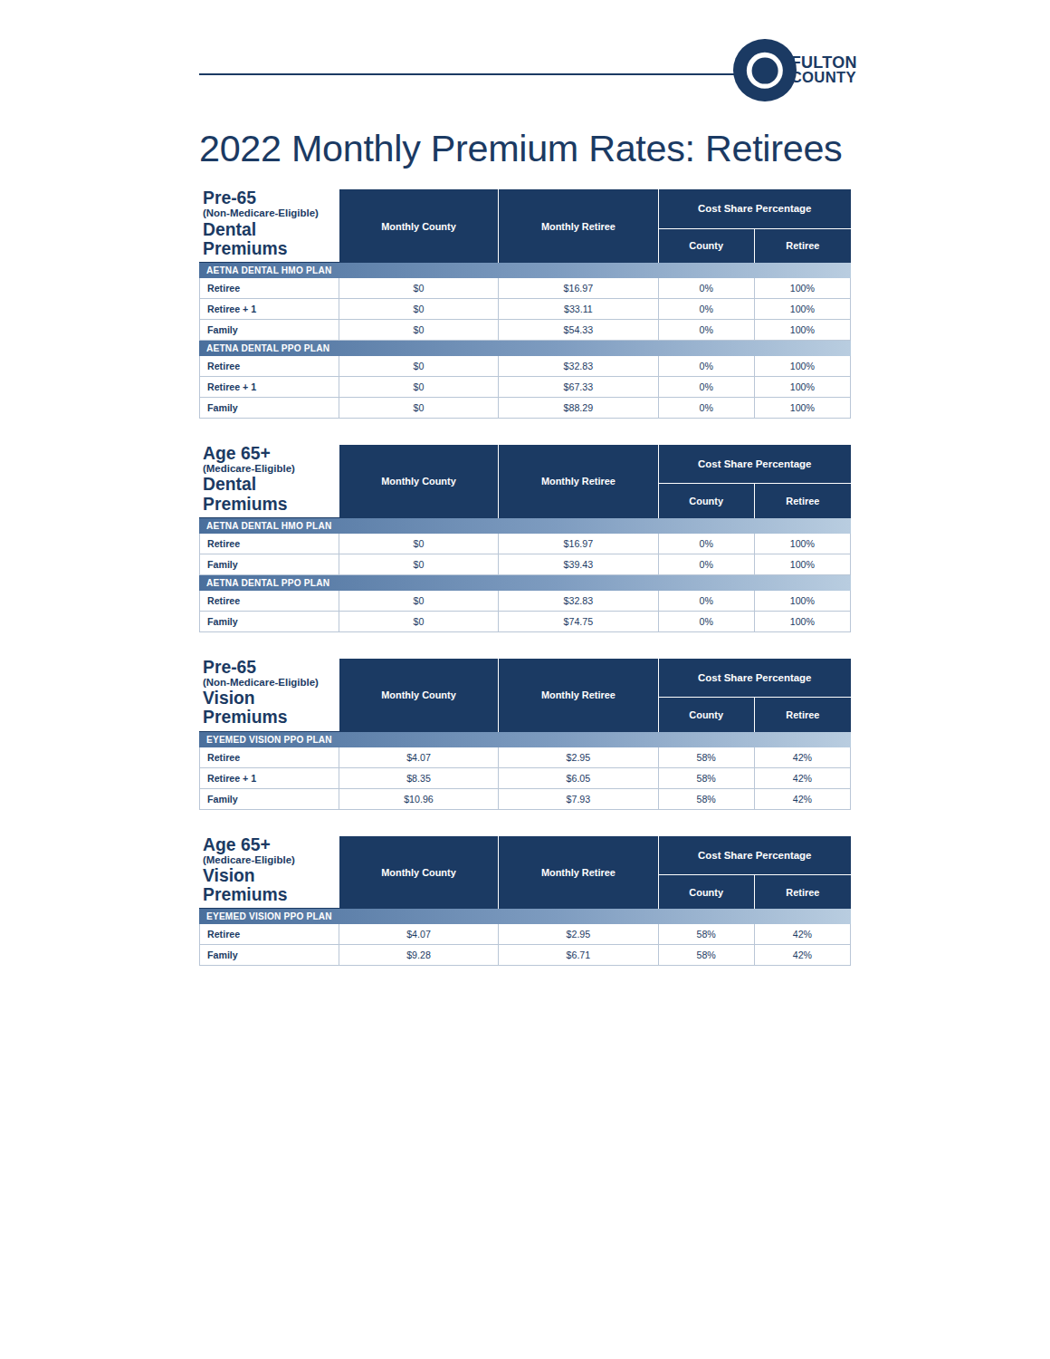Fulton County
2022 Monthly Premium Rates: Retirees
| Pre-65 (Non-Medicare-Eligible) Dental Premiums | Monthly County | Monthly Retiree | Cost Share Percentage |
| --- | --- | --- | --- |
| County | Retiree |
| Aetna Dental HMO Plan |
| Retiree | $0 | $16.97 | 0% | 100% |
| Retiree + 1 | $0 | $33.11 | 0% | 100% |
| Family | $0 | $54.33 | 0% | 100% |
| Aetna Dental PPO Plan |
| Retiree | $0 | $32.83 | 0% | 100% |
| Retiree + 1 | $0 | $67.33 | 0% | 100% |
| Family | $0 | $88.29 | 0% | 100% |
| Age 65+ (Medicare-Eligible) Dental Premiums | Monthly County | Monthly Retiree | Cost Share Percentage |
| --- | --- | --- | --- |
| County | Retiree |
| Aetna Dental HMO Plan |
| Retiree | $0 | $16.97 | 0% | 100% |
| Family | $0 | $39.43 | 0% | 100% |
| Aetna Dental PPO Plan |
| Retiree | $0 | $32.83 | 0% | 100% |
| Family | $0 | $74.75 | 0% | 100% |
| Pre-65 (Non-Medicare-Eligible) Vision Premiums | Monthly County | Monthly Retiree | Cost Share Percentage |
| --- | --- | --- | --- |
| County | Retiree |
| EyeMed Vision PPO Plan |
| Retiree | $4.07 | $2.95 | 58% | 42% |
| Retiree + 1 | $8.35 | $6.05 | 58% | 42% |
| Family | $10.96 | $7.93 | 58% | 42% |
| Age 65+ (Medicare-Eligible) Vision Premiums | Monthly County | Monthly Retiree | Cost Share Percentage |
| --- | --- | --- | --- |
| County | Retiree |
| EyeMed Vision PPO Plan |
| Retiree | $4.07 | $2.95 | 58% | 42% |
| Family | $9.28 | $6.71 | 58% | 42% |